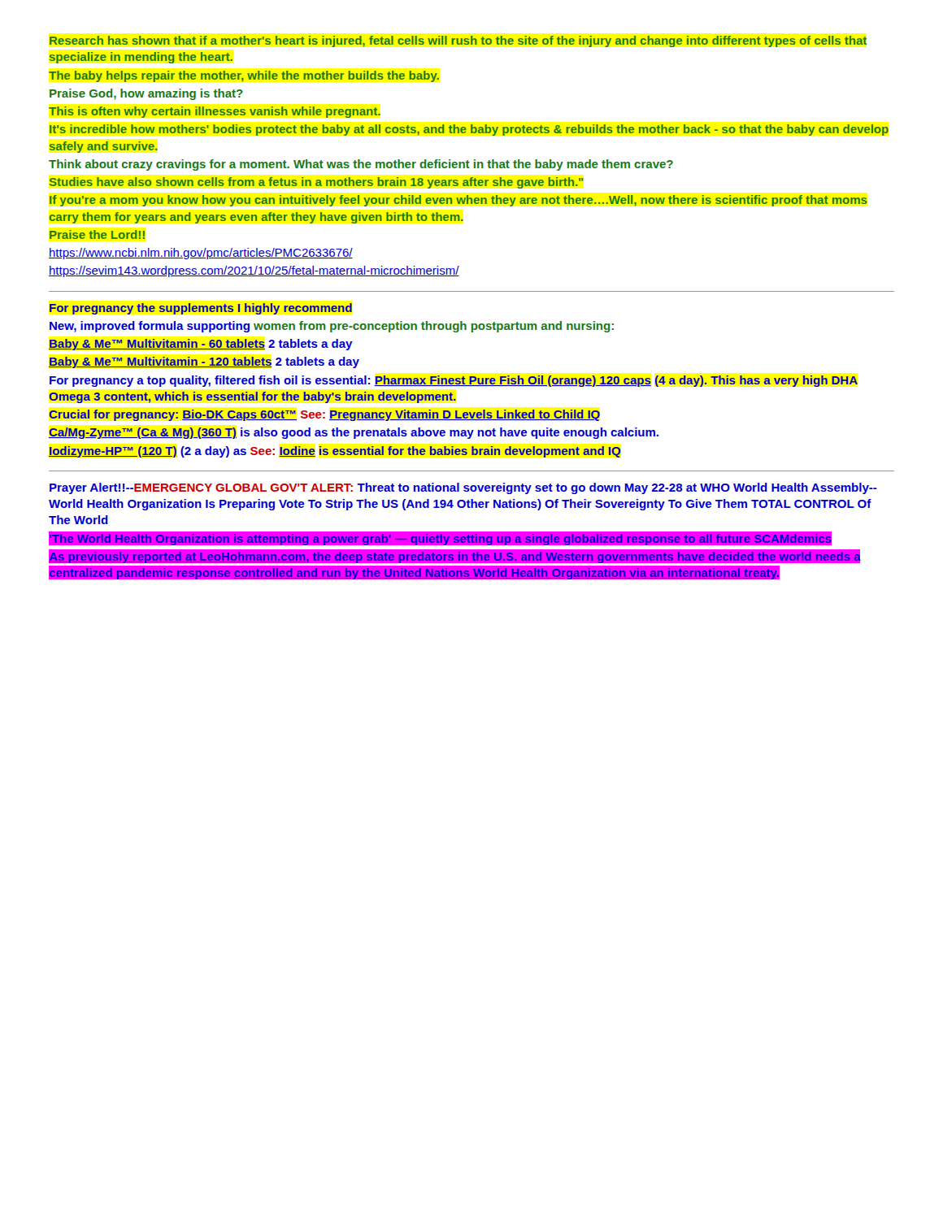Research has shown that if a mother's heart is injured, fetal cells will rush to the site of the injury and change into different types of cells that specialize in mending the heart.
The baby helps repair the mother, while the mother builds the baby.
Praise God, how amazing is that?
This is often why certain illnesses vanish while pregnant.
It's incredible how mothers' bodies protect the baby at all costs, and the baby protects & rebuilds the mother back - so that the baby can develop safely and survive.
Think about crazy cravings for a moment. What was the mother deficient in that the baby made them crave?
Studies have also shown cells from a fetus in a mothers brain 18 years after she gave birth."
If you're a mom you know how you can intuitively feel your child even when they are not there….Well, now there is scientific proof that moms carry them for years and years even after they have given birth to them.
Praise the Lord!!
https://www.ncbi.nlm.nih.gov/pmc/articles/PMC2633676/
https://sevim143.wordpress.com/2021/10/25/fetal-maternal-microchimerism/
For pregnancy the supplements I highly recommend
New, improved formula supporting women from pre-conception through postpartum and nursing:
Baby & Me™ Multivitamin - 60 tablets 2 tablets a day
Baby & Me™ Multivitamin - 120 tablets 2 tablets a day
For pregnancy a top quality, filtered fish oil is essential: Pharmax Finest Pure Fish Oil (orange) 120 caps (4 a day). This has a very high DHA Omega 3 content, which is essential for the baby's brain development.
Crucial for pregnancy: Bio-DK Caps 60ct™ See: Pregnancy Vitamin D Levels Linked to Child IQ
Ca/Mg-Zyme™ (Ca & Mg) (360 T) is also good as the prenatals above may not have quite enough calcium.
Iodizyme-HP™ (120 T) (2 a day) as See: Iodine is essential for the babies brain development and IQ
Prayer Alert!!--EMERGENCY GLOBAL GOV'T ALERT: Threat to national sovereignty set to go down May 22-28 at WHO World Health Assembly--World Health Organization Is Preparing Vote To Strip The US (And 194 Other Nations) Of Their Sovereignty To Give Them TOTAL CONTROL Of The World
'The World Health Organization is attempting a power grab' — quietly setting up a single globalized response to all future SCAMdemics
As previously reported at LeoHohmann.com, the deep state predators in the U.S. and Western governments have decided the world needs a centralized pandemic response controlled and run by the United Nations World Health Organization via an international treaty.